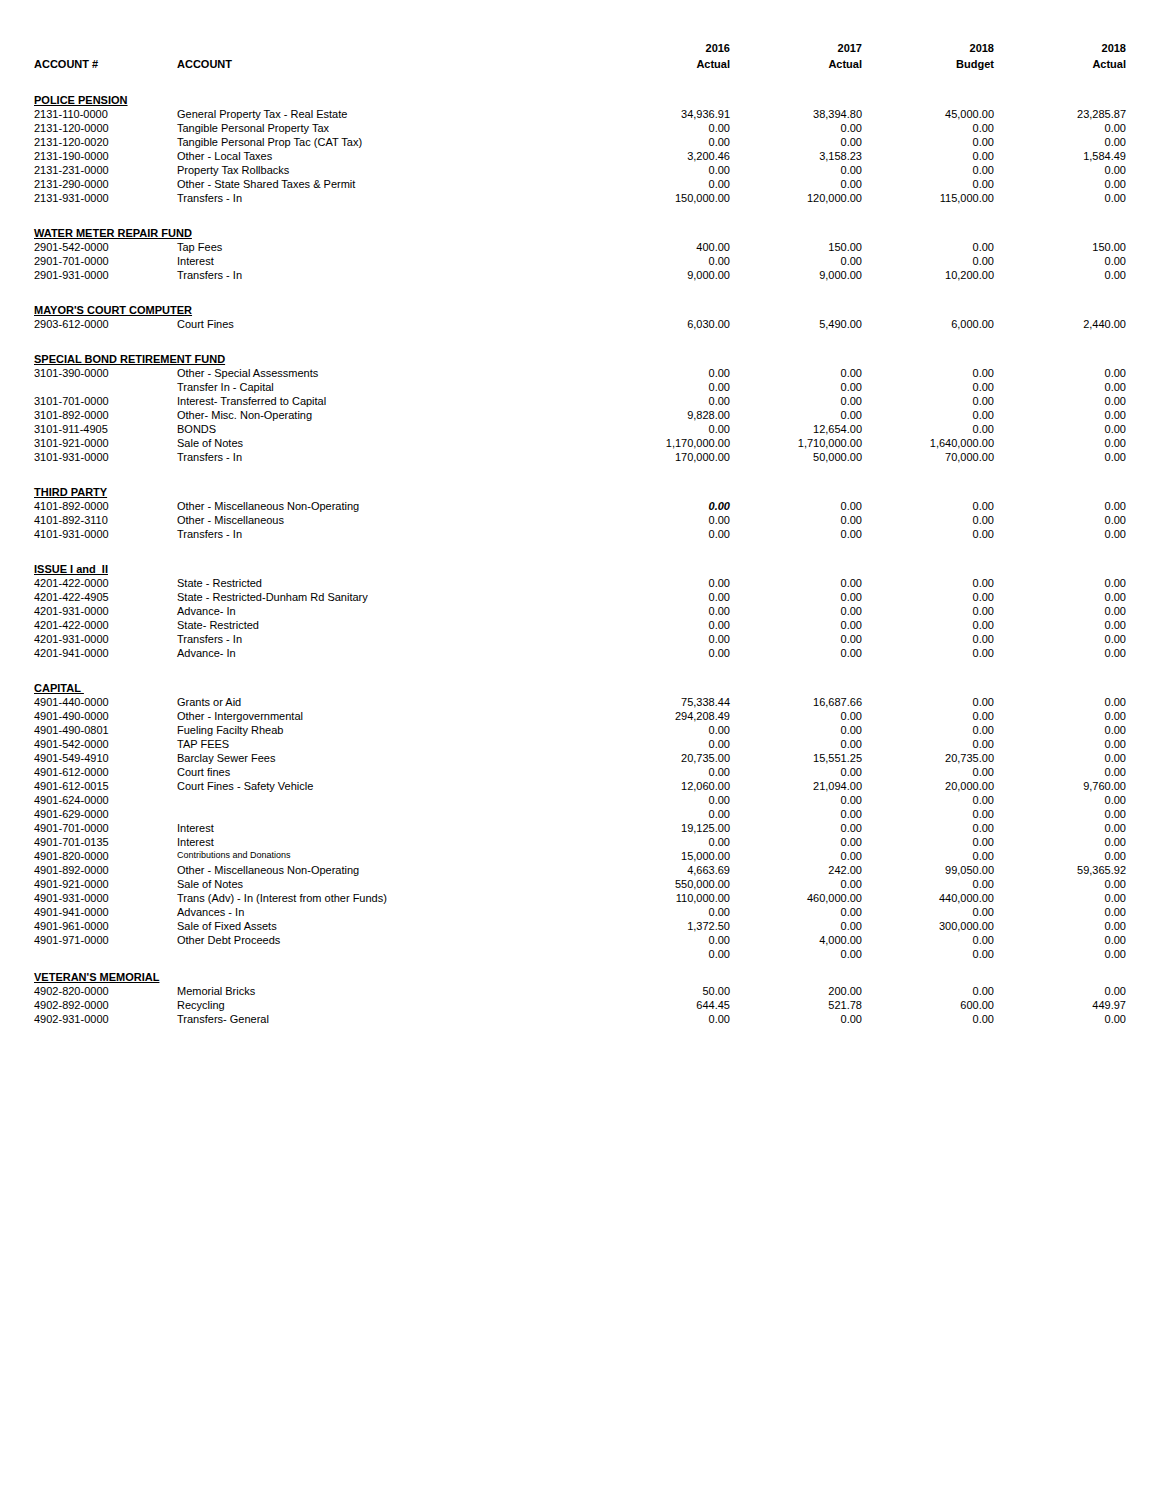| | | 2016 | 2017 | 2018 | 2018 |
| --- | --- | --- | --- | --- | --- |
| ACCOUNT # | ACCOUNT | Actual | Actual | Budget | Actual |
| POLICE PENSION |
| 2131-110-0000 | General Property Tax - Real Estate | 34,936.91 | 38,394.80 | 45,000.00 | 23,285.87 |
| 2131-120-0000 | Tangible Personal Property Tax | 0.00 | 0.00 | 0.00 | 0.00 |
| 2131-120-0020 | Tangible Personal Prop Tac (CAT Tax) | 0.00 | 0.00 | 0.00 | 0.00 |
| 2131-190-0000 | Other - Local Taxes | 3,200.46 | 3,158.23 | 0.00 | 1,584.49 |
| 2131-231-0000 | Property Tax Rollbacks | 0.00 | 0.00 | 0.00 | 0.00 |
| 2131-290-0000 | Other - State Shared Taxes & Permit | 0.00 | 0.00 | 0.00 | 0.00 |
| 2131-931-0000 | Transfers - In | 150,000.00 | 120,000.00 | 115,000.00 | 0.00 |
| WATER METER REPAIR FUND |
| 2901-542-0000 | Tap Fees | 400.00 | 150.00 | 0.00 | 150.00 |
| 2901-701-0000 | Interest | 0.00 | 0.00 | 0.00 | 0.00 |
| 2901-931-0000 | Transfers - In | 9,000.00 | 9,000.00 | 10,200.00 | 0.00 |
| MAYOR'S COURT COMPUTER |
| 2903-612-0000 | Court Fines | 6,030.00 | 5,490.00 | 6,000.00 | 2,440.00 |
| SPECIAL BOND RETIREMENT FUND |
| 3101-390-0000 | Other - Special Assessments | 0.00 | 0.00 | 0.00 | 0.00 |
| | Transfer In - Capital | 0.00 | 0.00 | 0.00 | 0.00 |
| 3101-701-0000 | Interest- Transferred to Capital | 0.00 | 0.00 | 0.00 | 0.00 |
| 3101-892-0000 | Other- Misc. Non-Operating | 9,828.00 | 0.00 | 0.00 | 0.00 |
| 3101-911-4905 | BONDS | 0.00 | 12,654.00 | 0.00 | 0.00 |
| 3101-921-0000 | Sale of Notes | 1,170,000.00 | 1,710,000.00 | 1,640,000.00 | 0.00 |
| 3101-931-0000 | Transfers - In | 170,000.00 | 50,000.00 | 70,000.00 | 0.00 |
| THIRD PARTY |
| 4101-892-0000 | Other - Miscellaneous Non-Operating | 0.00 | 0.00 | 0.00 | 0.00 |
| 4101-892-3110 | Other - Miscellaneous | 0.00 | 0.00 | 0.00 | 0.00 |
| 4101-931-0000 | Transfers - In | 0.00 | 0.00 | 0.00 | 0.00 |
| ISSUE I and II |
| 4201-422-0000 | State - Restricted | 0.00 | 0.00 | 0.00 | 0.00 |
| 4201-422-4905 | State - Restricted-Dunham Rd Sanitary | 0.00 | 0.00 | 0.00 | 0.00 |
| 4201-931-0000 | Advance- In | 0.00 | 0.00 | 0.00 | 0.00 |
| 4201-422-0000 | State- Restricted | 0.00 | 0.00 | 0.00 | 0.00 |
| 4201-931-0000 | Transfers - In | 0.00 | 0.00 | 0.00 | 0.00 |
| 4201-941-0000 | Advance- In | 0.00 | 0.00 | 0.00 | 0.00 |
| CAPITAL |
| 4901-440-0000 | Grants or Aid | 75,338.44 | 16,687.66 | 0.00 | 0.00 |
| 4901-490-0000 | Other - Intergovernmental | 294,208.49 | 0.00 | 0.00 | 0.00 |
| 4901-490-0801 | Fueling Facilty Rheab | 0.00 | 0.00 | 0.00 | 0.00 |
| 4901-542-0000 | TAP FEES | 0.00 | 0.00 | 0.00 | 0.00 |
| 4901-549-4910 | Barclay Sewer Fees | 20,735.00 | 15,551.25 | 20,735.00 | 0.00 |
| 4901-612-0000 | Court fines | 0.00 | 0.00 | 0.00 | 0.00 |
| 4901-612-0015 | Court Fines - Safety Vehicle | 12,060.00 | 21,094.00 | 20,000.00 | 9,760.00 |
| 4901-624-0000 | | 0.00 | 0.00 | 0.00 | 0.00 |
| 4901-629-0000 | | 0.00 | 0.00 | 0.00 | 0.00 |
| 4901-701-0000 | Interest | 19,125.00 | 0.00 | 0.00 | 0.00 |
| 4901-701-0135 | Interest | 0.00 | 0.00 | 0.00 | 0.00 |
| 4901-820-0000 | Contributions and Donations | 15,000.00 | 0.00 | 0.00 | 0.00 |
| 4901-892-0000 | Other - Miscellaneous Non-Operating | 4,663.69 | 242.00 | 99,050.00 | 59,365.92 |
| 4901-921-0000 | Sale of Notes | 550,000.00 | 0.00 | 0.00 | 0.00 |
| 4901-931-0000 | Trans (Adv) - In (Interest from other Funds) | 110,000.00 | 460,000.00 | 440,000.00 | 0.00 |
| 4901-941-0000 | Advances - In | 0.00 | 0.00 | 0.00 | 0.00 |
| 4901-961-0000 | Sale of Fixed Assets | 1,372.50 | 0.00 | 300,000.00 | 0.00 |
| 4901-971-0000 | Other Debt Proceeds | 0.00 | 4,000.00 | 0.00 | 0.00 |
| | | 0.00 | 0.00 | 0.00 | 0.00 |
| VETERAN'S MEMORIAL |
| 4902-820-0000 | Memorial Bricks | 50.00 | 200.00 | 0.00 | 0.00 |
| 4902-892-0000 | Recycling | 644.45 | 521.78 | 600.00 | 449.97 |
| 4902-931-0000 | Transfers- General | 0.00 | 0.00 | 0.00 | 0.00 |